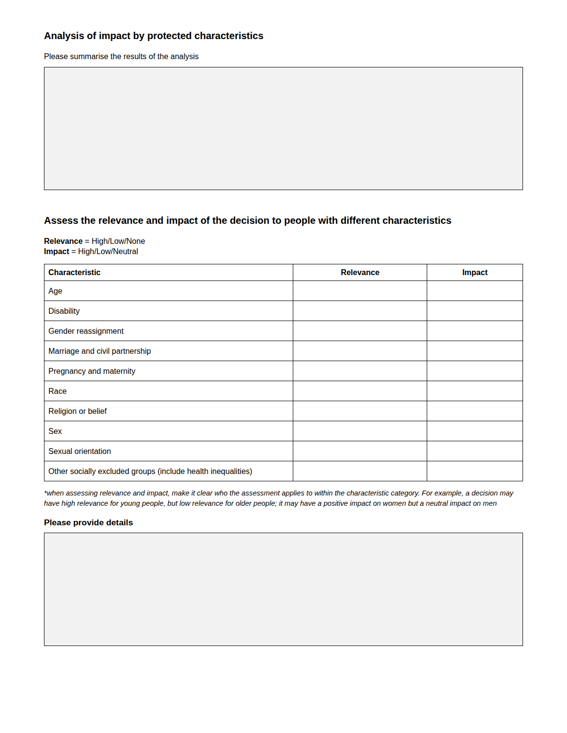Analysis of impact by protected characteristics
Please summarise the results of the analysis
Assess the relevance and impact of the decision to people with different characteristics
Relevance = High/Low/None
Impact = High/Low/Neutral
| Characteristic | Relevance | Impact |
| --- | --- | --- |
| Age | | |
| Disability | | |
| Gender reassignment | | |
| Marriage and civil partnership | | |
| Pregnancy and maternity | | |
| Race | | |
| Religion or belief | | |
| Sex | | |
| Sexual orientation | | |
| Other socially excluded groups (include health inequalities) | | |
*when assessing relevance and impact, make it clear who the assessment applies to within the characteristic category. For example, a decision may have high relevance for young people, but low relevance for older people; it may have a positive impact on women but a neutral impact on men
Please provide details